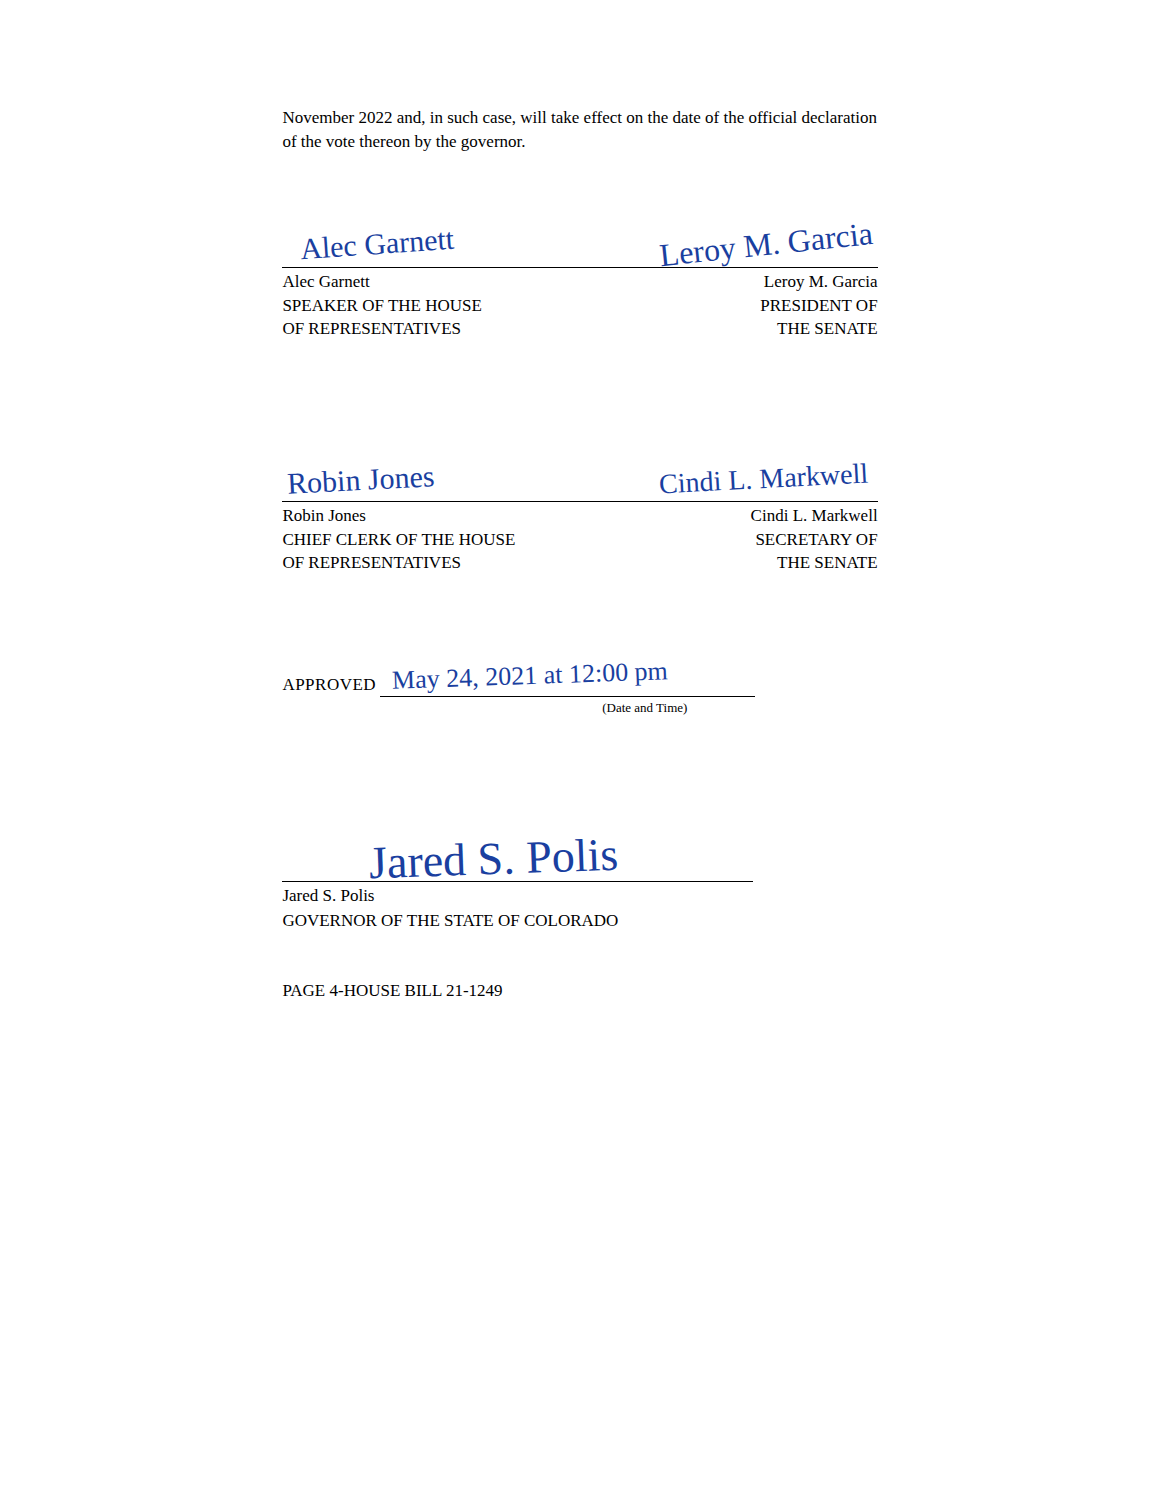November 2022 and, in such case, will take effect on the date of the official declaration of the vote thereon by the governor.
| Alec Garnett Alec Garnett SPEAKER OF THE HOUSE OF REPRESENTATIVES | Leroy M. Garcia Leroy M. Garcia PRESIDENT OF THE SENATE |
| Robin Jones Robin Jones CHIEF CLERK OF THE HOUSE OF REPRESENTATIVES | Cindi L. Markwell Cindi L. Markwell SECRETARY OF THE SENATE |
APPROVED May 24, 2021 at 12:00 pm (Date and Time)
Jared S. Polis
Jared S. Polis
GOVERNOR OF THE STATE OF COLORADO
PAGE 4-HOUSE BILL 21-1249